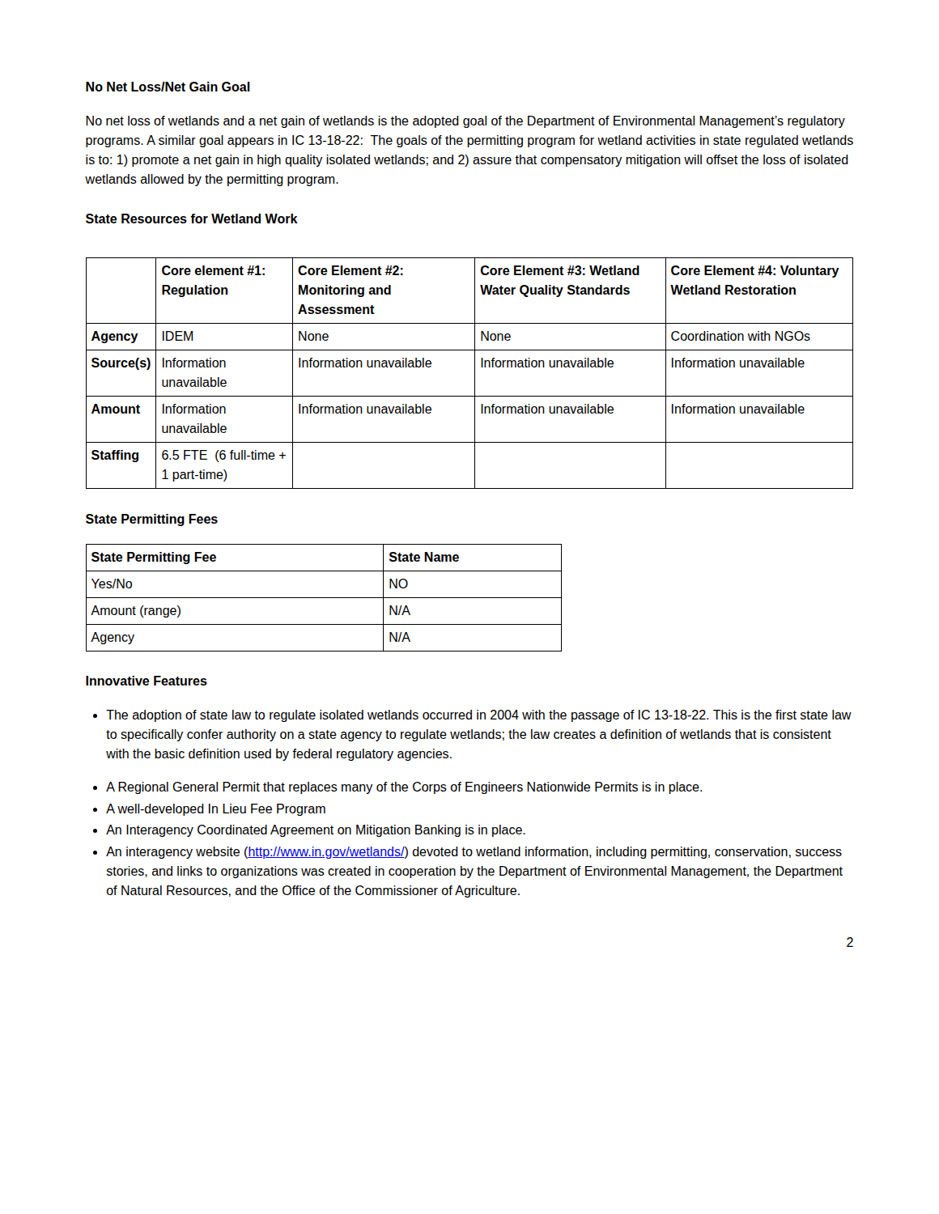No Net Loss/Net Gain Goal
No net loss of wetlands and a net gain of wetlands is the adopted goal of the Department of Environmental Management’s regulatory programs. A similar goal appears in IC 13-18-22: The goals of the permitting program for wetland activities in state regulated wetlands is to: 1) promote a net gain in high quality isolated wetlands; and 2) assure that compensatory mitigation will offset the loss of isolated wetlands allowed by the permitting program.
State Resources for Wetland Work
| | Core element #1: Regulation | Core Element #2: Monitoring and Assessment | Core Element #3: Wetland Water Quality Standards | Core Element #4: Voluntary Wetland Restoration |
| --- | --- | --- | --- | --- |
| Agency | IDEM | None | None | Coordination with NGOs |
| Source(s) | Information unavailable | Information unavailable | Information unavailable | Information unavailable |
| Amount | Information unavailable | Information unavailable | Information unavailable | Information unavailable |
| Staffing | 6.5 FTE (6 full-time + 1 part-time) | | | |
State Permitting Fees
| State Permitting Fee | State Name |
| --- | --- |
| Yes/No | NO |
| Amount (range) | N/A |
| Agency | N/A |
Innovative Features
The adoption of state law to regulate isolated wetlands occurred in 2004 with the passage of IC 13-18-22. This is the first state law to specifically confer authority on a state agency to regulate wetlands; the law creates a definition of wetlands that is consistent with the basic definition used by federal regulatory agencies.
A Regional General Permit that replaces many of the Corps of Engineers Nationwide Permits is in place.
A well-developed In Lieu Fee Program
An Interagency Coordinated Agreement on Mitigation Banking is in place.
An interagency website (http://www.in.gov/wetlands/) devoted to wetland information, including permitting, conservation, success stories, and links to organizations was created in cooperation by the Department of Environmental Management, the Department of Natural Resources, and the Office of the Commissioner of Agriculture.
2